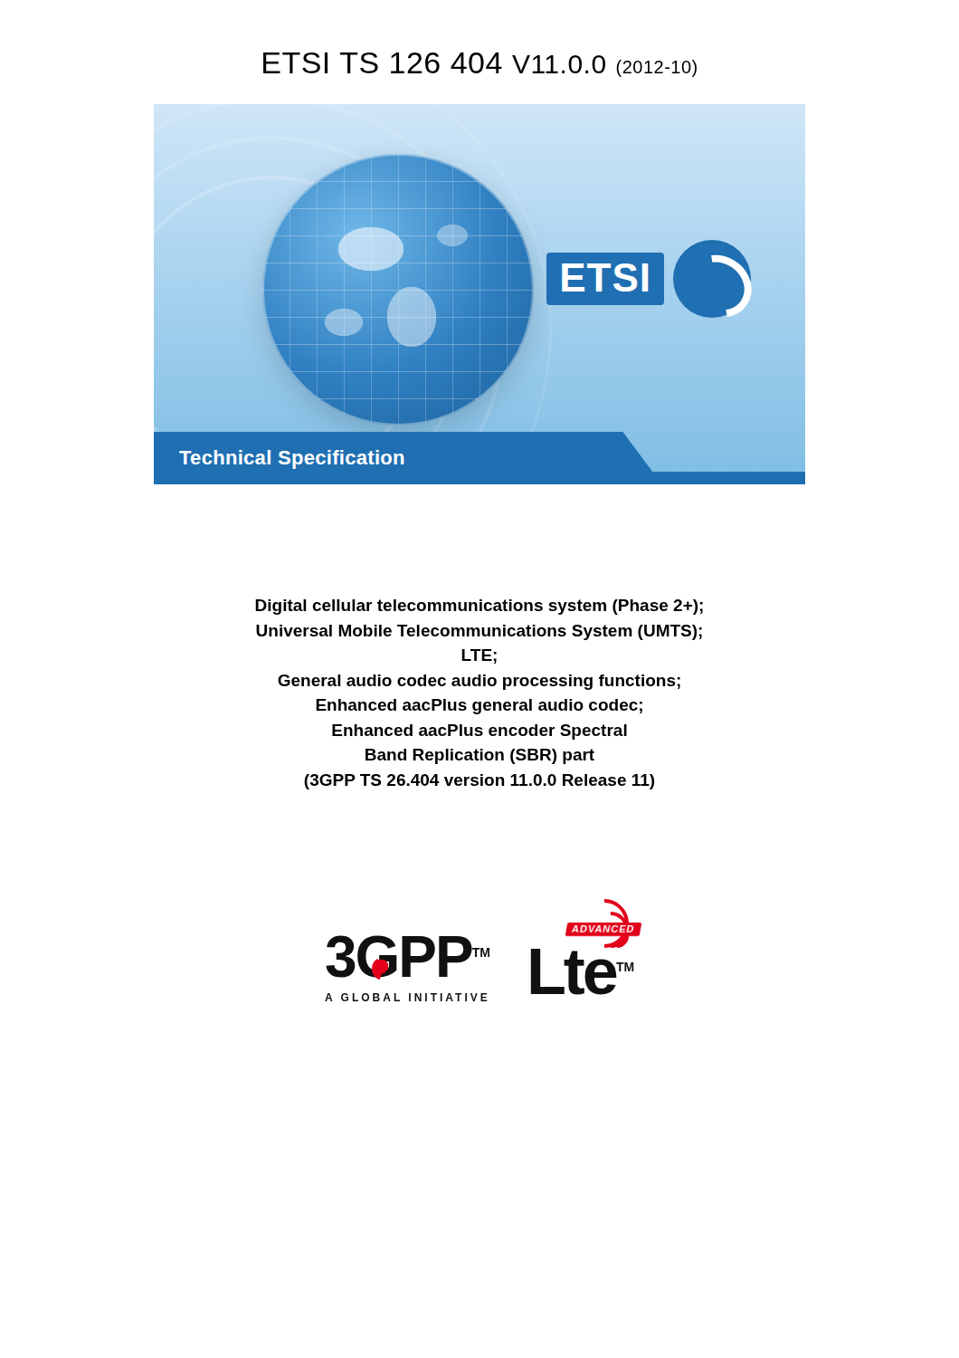ETSI TS 126 404 V11.0.0 (2012-10)
ETSI
Technical Specification
Digital cellular telecommunications system (Phase 2+);
Universal Mobile Telecommunications System (UMTS);
LTE;
General audio codec audio processing functions;
Enhanced aacPlus general audio codec;
Enhanced aacPlus encoder Spectral
Band Replication (SBR) part
(3GPP TS 26.404 version 11.0.0 Release 11)
3G PPTM
A GLOBAL INITIATIVE
ADVANCED LteTM